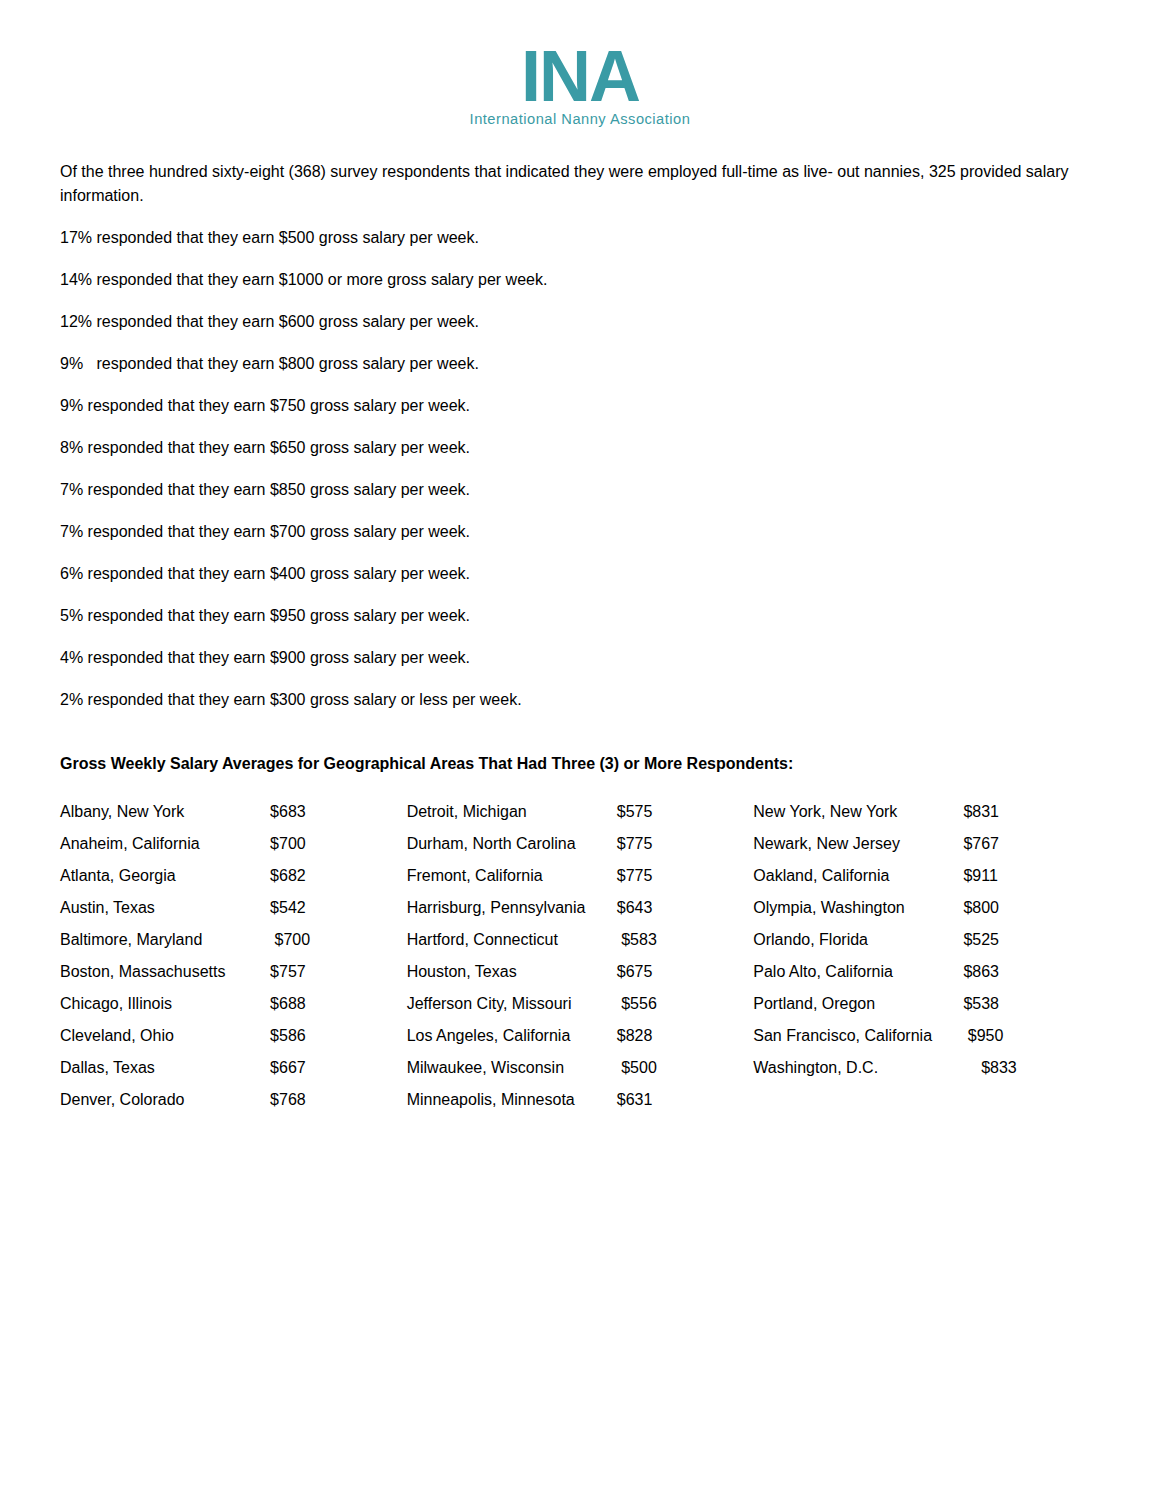INA
International Nanny Association
Of the three hundred sixty-eight (368) survey respondents that indicated they were employed full-time as live- out nannies, 325 provided salary information.
17% responded that they earn $500 gross salary per week.
14% responded that they earn $1000 or more gross salary per week.
12% responded that they earn $600 gross salary per week.
9% responded that they earn $800 gross salary per week.
9% responded that they earn $750 gross salary per week.
8% responded that they earn $650 gross salary per week.
7% responded that they earn $850 gross salary per week.
7% responded that they earn $700 gross salary per week.
6% responded that they earn $400 gross salary per week.
5% responded that they earn $950 gross salary per week.
4% responded that they earn $900 gross salary per week.
2% responded that they earn $300 gross salary or less per week.
Gross Weekly Salary Averages for Geographical Areas That Had Three (3) or More Respondents:
| Albany, New York | $683 | Detroit, Michigan | $575 | New York, New York | $831 |
| Anaheim, California | $700 | Durham, North Carolina | $775 | Newark, New Jersey | $767 |
| Atlanta, Georgia | $682 | Fremont, California | $775 | Oakland, California | $911 |
| Austin, Texas | $542 | Harrisburg, Pennsylvania | $643 | Olympia, Washington | $800 |
| Baltimore, Maryland | $700 | Hartford, Connecticut | $583 | Orlando, Florida | $525 |
| Boston, Massachusetts | $757 | Houston, Texas | $675 | Palo Alto, California | $863 |
| Chicago, Illinois | $688 | Jefferson City, Missouri | $556 | Portland, Oregon | $538 |
| Cleveland, Ohio | $586 | Los Angeles, California | $828 | San Francisco, California | $950 |
| Dallas, Texas | $667 | Milwaukee, Wisconsin | $500 | Washington, D.C. | $833 |
| Denver, Colorado | $768 | Minneapolis, Minnesota | $631 | | |